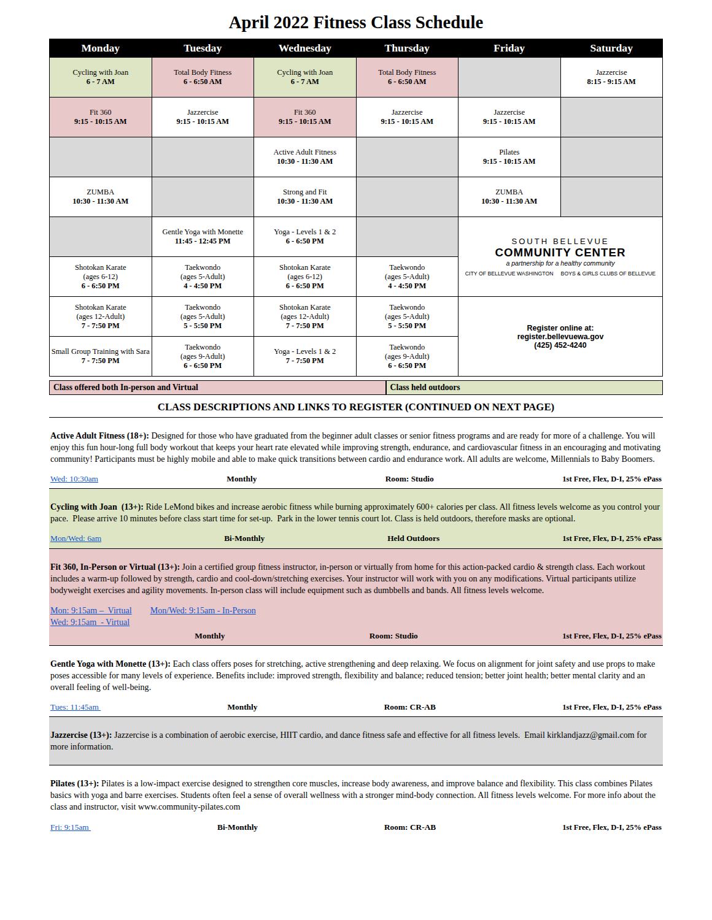April 2022 Fitness Class Schedule
| Monday | Tuesday | Wednesday | Thursday | Friday | Saturday |
| --- | --- | --- | --- | --- | --- |
| Cycling with Joan 6 - 7 AM | Total Body Fitness 6 - 6:50 AM | Cycling with Joan 6 - 7 AM | Total Body Fitness 6 - 6:50 AM | | Jazzercise 8:15 - 9:15 AM |
| Fit 360 9:15 - 10:15 AM | Jazzercise 9:15 - 10:15 AM | Fit 360 9:15 - 10:15 AM | Jazzercise 9:15 - 10:15 AM | Jazzercise 9:15 - 10:15 AM | |
| | | Active Adult Fitness 10:30 - 11:30 AM | | Pilates 9:15 - 10:15 AM | |
| ZUMBA 10:30 - 11:30 AM | | Strong and Fit 10:30 - 11:30 AM | | ZUMBA 10:30 - 11:30 AM | |
| | Gentle Yoga with Monette 11:45 - 12:45 PM | Yoga - Levels 1 & 2 6 - 6:50 PM | | SOUTH BELLEVUE COMMUNITY CENTER a partnership for a healthy community CITY OF BELLEVUE WASHINGTON BOYS & GIRLS CLUBS OF BELLEVUE |
| Shotokan Karate (ages 6-12) 6 - 6:50 PM | Taekwondo (ages 5-Adult) 4 - 4:50 PM | Shotokan Karate (ages 6-12) 6 - 6:50 PM | Taekwondo (ages 5-Adult) 4 - 4:50 PM |
| Shotokan Karate (ages 12-Adult) 7 - 7:50 PM | Taekwondo (ages 5-Adult) 5 - 5:50 PM | Shotokan Karate (ages 12-Adult) 7 - 7:50 PM | Taekwondo (ages 5-Adult) 5 - 5:50 PM | Register online at: register.bellevuewa.gov (425) 452-4240 |
| Small Group Training with Sara 7 - 7:50 PM | Taekwondo (ages 9-Adult) 6 - 6:50 PM | Yoga - Levels 1 & 2 7 - 7:50 PM | Taekwondo (ages 9-Adult) 6 - 6:50 PM |
Class offered both In-person and Virtual
Class held outdoors
CLASS DESCRIPTIONS AND LINKS TO REGISTER (CONTINUED ON NEXT PAGE)
Active Adult Fitness (18+): Designed for those who have graduated from the beginner adult classes or senior fitness programs and are ready for more of a challenge. You will enjoy this fun hour-long full body workout that keeps your heart rate elevated while improving strength, endurance, and cardiovascular fitness in an encouraging and motivating community! Participants must be highly mobile and able to make quick transitions between cardio and endurance work. All adults are welcome, Millennials to Baby Boomers.
Wed: 10:30am Monthly Room: Studio 1st Free, Flex, D-I, 25% ePass
Cycling with Joan (13+): Ride LeMond bikes and increase aerobic fitness while burning approximately 600+ calories per class. All fitness levels welcome as you control your pace. Please arrive 10 minutes before class start time for set-up. Park in the lower tennis court lot. Class is held outdoors, therefore masks are optional.
Mon/Wed: 6am Bi-Monthly Held Outdoors 1st Free, Flex, D-I, 25% ePass
Fit 360, In-Person or Virtual (13+): Join a certified group fitness instructor, in-person or virtually from home for this action-packed cardio & strength class. Each workout includes a warm-up followed by strength, cardio and cool-down/stretching exercises. Your instructor will work with you on any modifications. Virtual participants utilize bodyweight exercises and agility movements. In-person class will include equipment such as dumbbells and bands. All fitness levels welcome.
Mon: 9:15am – Virtual Wed: 9:15am - Virtual
Mon/Wed: 9:15am - In-Person
Monthly Room: Studio 1st Free, Flex, D-I, 25% ePass
Gentle Yoga with Monette (13+): Each class offers poses for stretching, active strengthening and deep relaxing. We focus on alignment for joint safety and use props to make poses accessible for many levels of experience. Benefits include: improved strength, flexibility and balance; reduced tension; better joint health; better mental clarity and an overall feeling of well-being.
Tues: 11:45am Monthly Room: CR-AB 1st Free, Flex, D-I, 25% ePass
Jazzercise (13+): Jazzercise is a combination of aerobic exercise, HIIT cardio, and dance fitness safe and effective for all fitness levels. Email kirklandjazz@gmail.com for more information.
Pilates (13+): Pilates is a low-impact exercise designed to strengthen core muscles, increase body awareness, and improve balance and flexibility. This class combines Pilates basics with yoga and barre exercises. Students often feel a sense of overall wellness with a stronger mind-body connection. All fitness levels welcome. For more info about the class and instructor, visit www.community-pilates.com
Fri: 9:15am Bi-Monthly Room: CR-AB 1st Free, Flex, D-I, 25% ePass